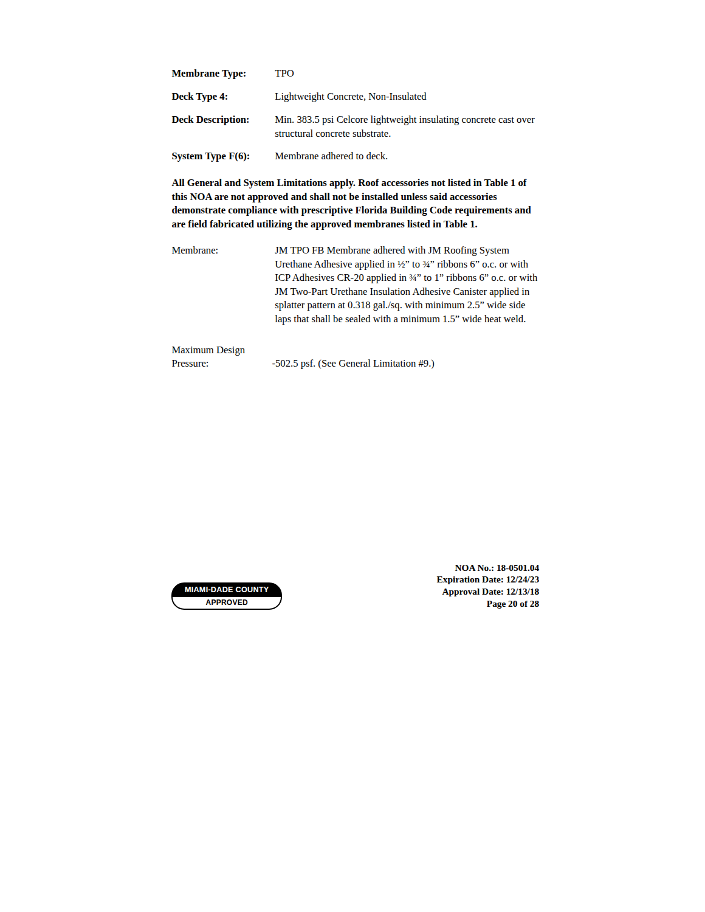Membrane Type:
TPO
Deck Type 4:
Lightweight Concrete, Non-Insulated
Deck Description:
Min. 383.5 psi Celcore lightweight insulating concrete cast over structural concrete substrate.
System Type F(6):
Membrane adhered to deck.
All General and System Limitations apply. Roof accessories not listed in Table 1 of this NOA are not approved and shall not be installed unless said accessories demonstrate compliance with prescriptive Florida Building Code requirements and are field fabricated utilizing the approved membranes listed in Table 1.
Membrane:
JM TPO FB Membrane adhered with JM Roofing System Urethane Adhesive applied in ½” to ¾” ribbons 6” o.c. or with ICP Adhesives CR-20 applied in ¾” to 1” ribbons 6” o.c. or with JM Two-Part Urethane Insulation Adhesive Canister applied in splatter pattern at 0.318 gal./sq. with minimum 2.5” wide side laps that shall be sealed with a minimum 1.5” wide heat weld.
Maximum Design Pressure:
-502.5 psf. (See General Limitation #9.)
MIAMI-DADE COUNTY
APPROVED
NOA No.: 18-0501.04
Expiration Date: 12/24/23
Approval Date: 12/13/18
Page 20 of 28